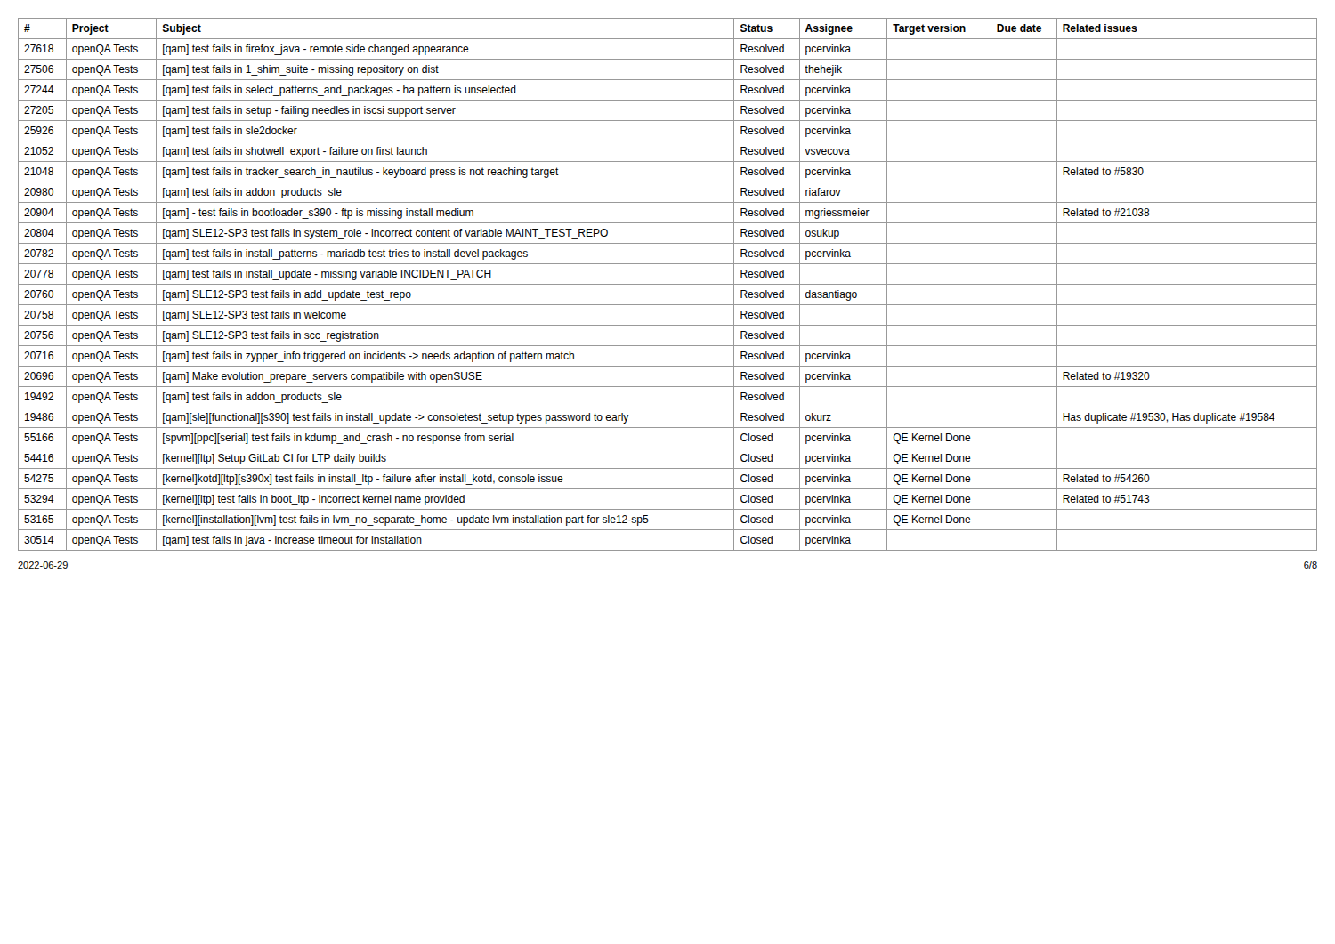| # | Project | Subject | Status | Assignee | Target version | Due date | Related issues |
| --- | --- | --- | --- | --- | --- | --- | --- |
| 27618 | openQA Tests | [qam] test fails in firefox_java - remote side changed appearance | Resolved | pcervinka | | | |
| 27506 | openQA Tests | [qam] test fails in 1_shim_suite - missing repository on dist | Resolved | thehejik | | | |
| 27244 | openQA Tests | [qam] test fails in select_patterns_and_packages - ha pattern is unselected | Resolved | pcervinka | | | |
| 27205 | openQA Tests | [qam] test fails in setup - failing needles in iscsi support server | Resolved | pcervinka | | | |
| 25926 | openQA Tests | [qam] test fails in sle2docker | Resolved | pcervinka | | | |
| 21052 | openQA Tests | [qam] test fails in shotwell_export - failure on first launch | Resolved | vsvecova | | | |
| 21048 | openQA Tests | [qam] test fails in tracker_search_in_nautilus - keyboard press is not reaching target | Resolved | pcervinka | | | Related to #5830 |
| 20980 | openQA Tests | [qam] test fails in addon_products_sle | Resolved | riafarov | | | |
| 20904 | openQA Tests | [qam] - test fails in bootloader_s390 - ftp is missing install medium | Resolved | mgriessmeier | | | Related to #21038 |
| 20804 | openQA Tests | [qam] SLE12-SP3 test fails in system_role - incorrect content of variable MAINT_TEST_REPO | Resolved | osukup | | | |
| 20782 | openQA Tests | [qam] test fails in install_patterns - mariadb test tries to install devel packages | Resolved | pcervinka | | | |
| 20778 | openQA Tests | [qam] test fails in install_update - missing variable INCIDENT_PATCH | Resolved | | | | |
| 20760 | openQA Tests | [qam] SLE12-SP3 test fails in add_update_test_repo | Resolved | dasantiago | | | |
| 20758 | openQA Tests | [qam] SLE12-SP3 test fails in welcome | Resolved | | | | |
| 20756 | openQA Tests | [qam] SLE12-SP3 test fails in scc_registration | Resolved | | | | |
| 20716 | openQA Tests | [qam] test fails in zypper_info triggered on incidents -> needs adaption of pattern match | Resolved | pcervinka | | | |
| 20696 | openQA Tests | [qam] Make evolution_prepare_servers compatibile with openSUSE | Resolved | pcervinka | | | Related to #19320 |
| 19492 | openQA Tests | [qam] test fails in addon_products_sle | Resolved | | | | |
| 19486 | openQA Tests | [qam][sle][functional][s390] test fails in install_update -> consoletest_setup types password to early | Resolved | okurz | | | Has duplicate #19530, Has duplicate #19584 |
| 55166 | openQA Tests | [spvm][ppc][serial] test fails in kdump_and_crash - no response from serial | Closed | pcervinka | QE Kernel Done | | |
| 54416 | openQA Tests | [kernel][ltp] Setup GitLab CI for LTP daily builds | Closed | pcervinka | QE Kernel Done | | |
| 54275 | openQA Tests | [kernel]kotd][ltp][s390x] test fails in install_ltp - failure after install_kotd, console issue | Closed | pcervinka | QE Kernel Done | | Related to #54260 |
| 53294 | openQA Tests | [kernel][ltp] test fails in boot_ltp - incorrect kernel name provided | Closed | pcervinka | QE Kernel Done | | Related to #51743 |
| 53165 | openQA Tests | [kernel][installation][lvm] test fails in lvm_no_separate_home - update lvm installation part for sle12-sp5 | Closed | pcervinka | QE Kernel Done | | |
| 30514 | openQA Tests | [qam] test fails in java - increase timeout for installation | Closed | pcervinka | | | |
2022-06-29 6/8